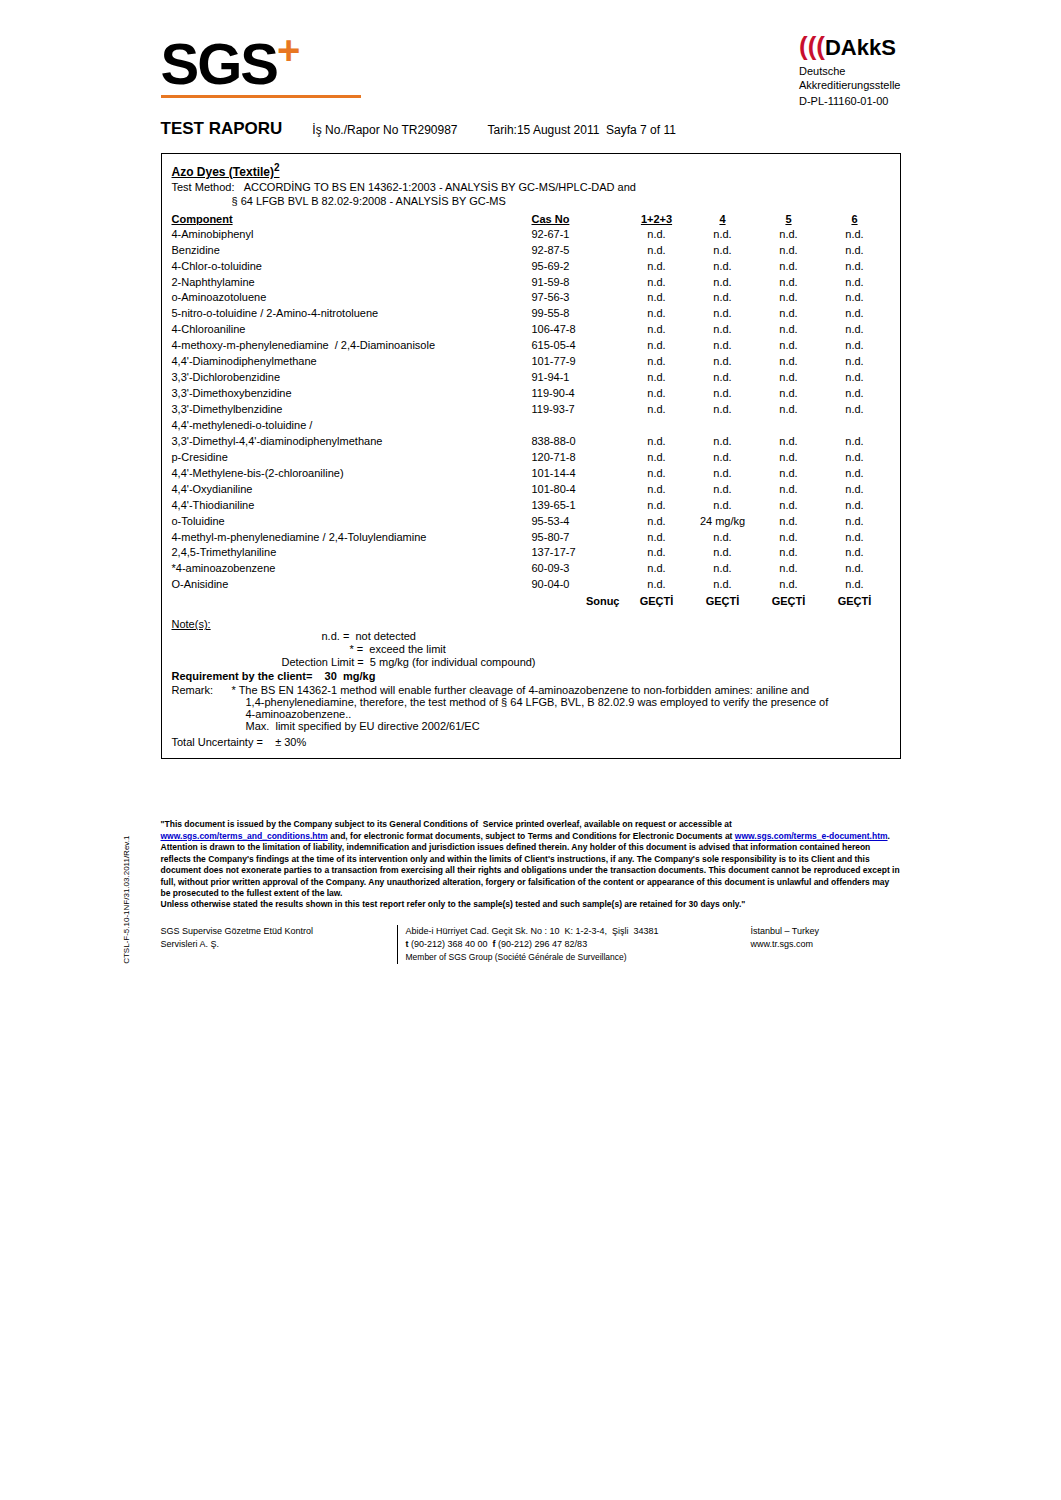SGS+
(((DAkkS
Deutsche
Akkreditierungsstelle
D-PL-11160-01-00
TEST RAPORU
İş No./Rapor No TR290987
Tarih:15 August 2011 Sayfa 7 of 11
Azo Dyes (Textile)2
Test Method: ACCORDİNG TO BS EN 14362-1:2003 - ANALYSİS BY GC-MS/HPLC-DAD and
§ 64 LFGB BVL B 82.02-9:2008 - ANALYSİS BY GC-MS
| Component | Cas No | 1+2+3 | 4 | 5 | 6 |
| --- | --- | --- | --- | --- | --- |
| 4-Aminobiphenyl | 92-67-1 | n.d. | n.d. | n.d. | n.d. |
| Benzidine | 92-87-5 | n.d. | n.d. | n.d. | n.d. |
| 4-Chlor-o-toluidine | 95-69-2 | n.d. | n.d. | n.d. | n.d. |
| 2-Naphthylamine | 91-59-8 | n.d. | n.d. | n.d. | n.d. |
| o-Aminoazotoluene | 97-56-3 | n.d. | n.d. | n.d. | n.d. |
| 5-nitro-o-toluidine / 2-Amino-4-nitrotoluene | 99-55-8 | n.d. | n.d. | n.d. | n.d. |
| 4-Chloroaniline | 106-47-8 | n.d. | n.d. | n.d. | n.d. |
| 4-methoxy-m-phenylenediamine / 2,4-Diaminoanisole | 615-05-4 | n.d. | n.d. | n.d. | n.d. |
| 4,4'-Diaminodiphenylmethane | 101-77-9 | n.d. | n.d. | n.d. | n.d. |
| 3,3'-Dichlorobenzidine | 91-94-1 | n.d. | n.d. | n.d. | n.d. |
| 3,3'-Dimethoxybenzidine | 119-90-4 | n.d. | n.d. | n.d. | n.d. |
| 3,3'-Dimethylbenzidine | 119-93-7 | n.d. | n.d. | n.d. | n.d. |
| 4,4'-methylenedi-o-toluidine / 3,3'-Dimethyl-4,4'-diaminodiphenylmethane | 838-88-0 | n.d. | n.d. | n.d. | n.d. |
| p-Cresidine | 120-71-8 | n.d. | n.d. | n.d. | n.d. |
| 4,4'-Methylene-bis-(2-chloroaniline) | 101-14-4 | n.d. | n.d. | n.d. | n.d. |
| 4,4'-Oxydianiline | 101-80-4 | n.d. | n.d. | n.d. | n.d. |
| 4,4'-Thiodianiline | 139-65-1 | n.d. | n.d. | n.d. | n.d. |
| o-Toluidine | 95-53-4 | n.d. | 24 mg/kg | n.d. | n.d. |
| 4-methyl-m-phenylenediamine / 2,4-Toluylendiamine | 95-80-7 | n.d. | n.d. | n.d. | n.d. |
| 2,4,5-Trimethylaniline | 137-17-7 | n.d. | n.d. | n.d. | n.d. |
| *4-aminoazobenzene | 60-09-3 | n.d. | n.d. | n.d. | n.d. |
| O-Anisidine | 90-04-0 | n.d. | n.d. | n.d. | n.d. |
| | Sonuç | GEÇTİ | GEÇTİ | GEÇTİ | GEÇTİ |
Note(s):
n.d. = not detected
* = exceed the limit
Detection Limit = 5 mg/kg (for individual compound)
Requirement by the client= 30 mg/kg
Remark:
* The BS EN 14362-1 method will enable further cleavage of 4-aminoazobenzene to non-forbidden amines: aniline and 1,4-phenylenediamine, therefore, the test method of § 64 LFGB, BVL, B 82.02.9 was employed to verify the presence of 4-aminoazobenzene.. Max. limit specified by EU directive 2002/61/EC
Total Uncertainty = ± 30%
"This document is issued by the Company subject to its General Conditions of Service printed overleaf, available on request or accessible at www.sgs.com/terms_and_conditions.htm and, for electronic format documents, subject to Terms and Conditions for Electronic Documents at www.sgs.com/terms_e-document.htm.
Attention is drawn to the limitation of liability, indemnification and jurisdiction issues defined therein. Any holder of this document is advised that information contained hereon reflects the Company's findings at the time of its intervention only and within the limits of Client's instructions, if any. The Company's sole responsibility is to its Client and this document does not exonerate parties to a transaction from exercising all their rights and obligations under the transaction documents. This document cannot be reproduced except in full, without prior written approval of the Company. Any unauthorized alteration, forgery or falsification of the content or appearance of this document is unlawful and offenders may be prosecuted to the fullest extent of the law.
Unless otherwise stated the results shown in this test report refer only to the sample(s) tested and such sample(s) are retained for 30 days only."
SGS Supervise Gözetme Etüd Kontrol
Servisleri A. Ş.
Abide-i Hürriyet Cad. Geçit Sk. No : 10 K: 1-2-3-4, Şişli 34381
t (90-212) 368 40 00 f (90-212) 296 47 82/83
Member of SGS Group (Société Générale de Surveillance)
İstanbul – Turkey
www.tr.sgs.com
CTSL-F-5.10-1NF/31.03.2011/Rev.1